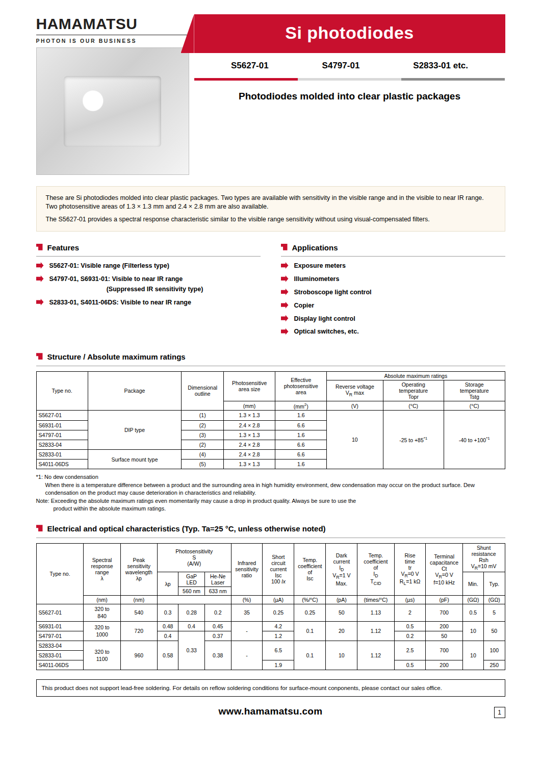HAMAMATSU
PHOTON IS OUR BUSINESS
Si photodiodes
S5627-01 S4797-01 S2833-01 etc.
Photodiodes molded into clear plastic packages
These are Si photodiodes molded into clear plastic packages. Two types are available with sensitivity in the visible range and in the visible to near IR range. Two photosensitive areas of 1.3 × 1.3 mm and 2.4 × 2.8 mm are also available.
The S5627-01 provides a spectral response characteristic similar to the visible range sensitivity without using visual-compensated filters.
Features
S5627-01: Visible range (Filterless type)
S4797-01, S6931-01: Visible to near IR range
(Suppressed IR sensitivity type)
S2833-01, S4011-06DS: Visible to near IR range
Applications
Exposure meters
Illuminometers
Stroboscope light control
Copier
Display light control
Optical switches, etc.
Structure / Absolute maximum ratings
| Type no. | Package | Dimensional outline | Photosensitive area size | Effective photosensitive area | Absolute maximum ratings |
| --- | --- | --- | --- | --- | --- |
| Reverse voltage V R max | Operating temperature Topr | Storage temperature Tstg |
| (mm) | (mm 2 ) | (V) | (°C) | (°C) |
| S5627-01 | DIP type | (1) | 1.3 × 1.3 | 1.6 | 10 | -25 to +85 *1 | -40 to +100 *1 |
| S6931-01 | (2) | 2.4 × 2.8 | 6.6 |
| S4797-01 | (3) | 1.3 × 1.3 | 1.6 |
| S2833-04 | (2) | 2.4 × 2.8 | 6.6 |
| S2833-01 | Surface mount type | (4) | 2.4 × 2.8 | 6.6 |
| S4011-06DS | (5) | 1.3 × 1.3 | 1.6 |
*1: No dew condensation When there is a temperature difference between a product and the surrounding area in high humidity environment, dew condensation may occur on the product surface. Dew condensation on the product may cause deterioration in characteristics and reliability. Note: Exceeding the absolute maximum ratings even momentarily may cause a drop in product quality. Always be sure to use the product within the absolute maximum ratings.
Electrical and optical characteristics (Typ. Ta=25 °C, unless otherwise noted)
| Type no. | Spectral response range λ | Peak sensitivity wavelength λp | Photosensitivity S (A/W) | Infrared sensitivity ratio | Short circuit current Isc 100 lx | Temp. coefficient of Isc | Dark current I D V R =1 V Max. | Temp. coefficient of I D T CID | Rise time tr V R =0 V R L =1 kΩ | Terminal capacitance Ct V R =0 V f=10 kHz | Shunt resistance Rsh V R =10 mV |
| --- | --- | --- | --- | --- | --- | --- | --- | --- | --- | --- | --- |
| λp | GaP LED | He-Ne Laser | Min. | Typ. |
| 560 nm | 633 nm |
| (nm) | (nm) | | (%) | (µA) | (%/°C) | (pA) | (times/°C) | (µs) | (pF) | (GΩ) | (GΩ) |
| S5627-01 | 320 to 840 | 540 | 0.3 | 0.28 | 0.2 | 35 | 0.25 | 0.25 | 50 | 1.13 | 2 | 700 | 0.5 | 5 |
| S6931-01 | 320 to 1000 | 720 | 0.48 | 0.4 | 0.45 | - | 4.2 | 0.1 | 20 | 1.12 | 0.5 | 200 | 10 | 50 |
| S4797-01 | 0.4 | 0.33 | 0.37 | 1.2 | 0.2 | 50 |
| S2833-04 | 320 to 1100 | 960 | 0.58 | 0.38 | - | 6.5 | 0.1 | 10 | 1.12 | 2.5 | 700 | 10 | 100 |
| S2833-01 |
| S4011-06DS | 1.9 | 0.5 | 200 | 250 |
This product does not support lead-free soldering. For details on reflow soldering conditions for surface-mount conponents, please contact our sales office.
www.hamamatsu.com
1